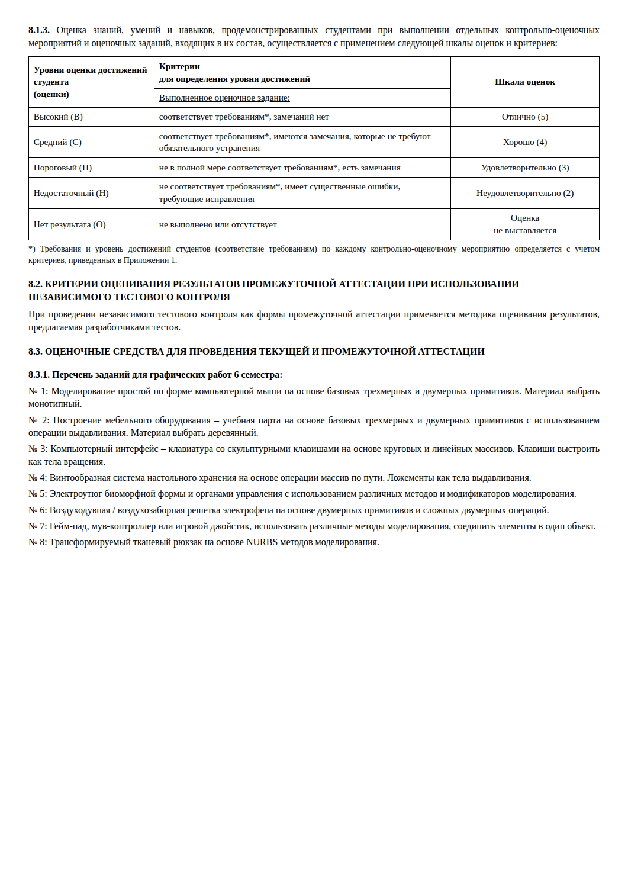8.1.3. Оценка знаний, умений и навыков, продемонстрированных студентами при выполнении отдельных контрольно-оценочных мероприятий и оценочных заданий, входящих в их состав, осуществляется с применением следующей шкалы оценок и критериев:
| Уровни оценки достижений студента (оценки) | Критерии для определения уровня достижений | Шкала оценок |
| --- | --- | --- |
| Выполненное оценочное задание: |
| Высокий (В) | соответствует требованиям*, замечаний нет | Отлично (5) |
| Средний (С) | соответствует требованиям*, имеются замечания, которые не требуют обязательного устранения | Хорошо (4) |
| Пороговый (П) | не в полной мере соответствует требованиям*, есть замечания | Удовлетворительно (3) |
| Недостаточный (Н) | не соответствует требованиям*, имеет существенные ошибки, требующие исправления | Неудовлетворительно (2) |
| Нет результата (О) | не выполнено или отсутствует | Оценка не выставляется |
*) Требования и уровень достижений студентов (соответствие требованиям) по каждому контрольно-оценочному мероприятию определяется с учетом критериев, приведенных в Приложении 1.
8.2. КРИТЕРИИ ОЦЕНИВАНИЯ РЕЗУЛЬТАТОВ ПРОМЕЖУТОЧНОЙ АТТЕСТАЦИИ ПРИ ИСПОЛЬЗОВАНИИ НЕЗАВИСИМОГО ТЕСТОВОГО КОНТРОЛЯ
При проведении независимого тестового контроля как формы промежуточной аттестации применяется методика оценивания результатов, предлагаемая разработчиками тестов.
8.3. ОЦЕНОЧНЫЕ СРЕДСТВА ДЛЯ ПРОВЕДЕНИЯ ТЕКУЩЕЙ И ПРОМЕЖУТОЧНОЙ АТТЕСТАЦИИ
8.3.1. Перечень заданий для графических работ 6 семестра:
№ 1: Моделирование простой по форме компьютерной мыши на основе базовых трехмерных и двумерных примитивов. Материал выбрать монотипный.
№ 2: Построение мебельного оборудования – учебная парта на основе базовых трехмерных и двумерных примитивов с использованием операции выдавливания. Материал выбрать деревянный.
№ 3: Компьютерный интерфейс – клавиатура со скульптурными клавишами на основе круговых и линейных массивов. Клавиши выстроить как тела вращения.
№ 4: Винтообразная система настольного хранения на основе операции массив по пути. Ложементы как тела выдавливания.
№ 5: Электроутюг биоморфной формы и органами управления с использованием различных методов и модификаторов моделирования.
№ 6: Воздуходувная / воздухозаборная решетка электрофена на основе двумерных примитивов и сложных двумерных операций.
№ 7: Гейм-пад, мув-контроллер или игровой джойстик, использовать различные методы моделирования, соединить элементы в один объект.
№ 8: Трансформируемый тканевый рюкзак на основе NURBS методов моделирования.